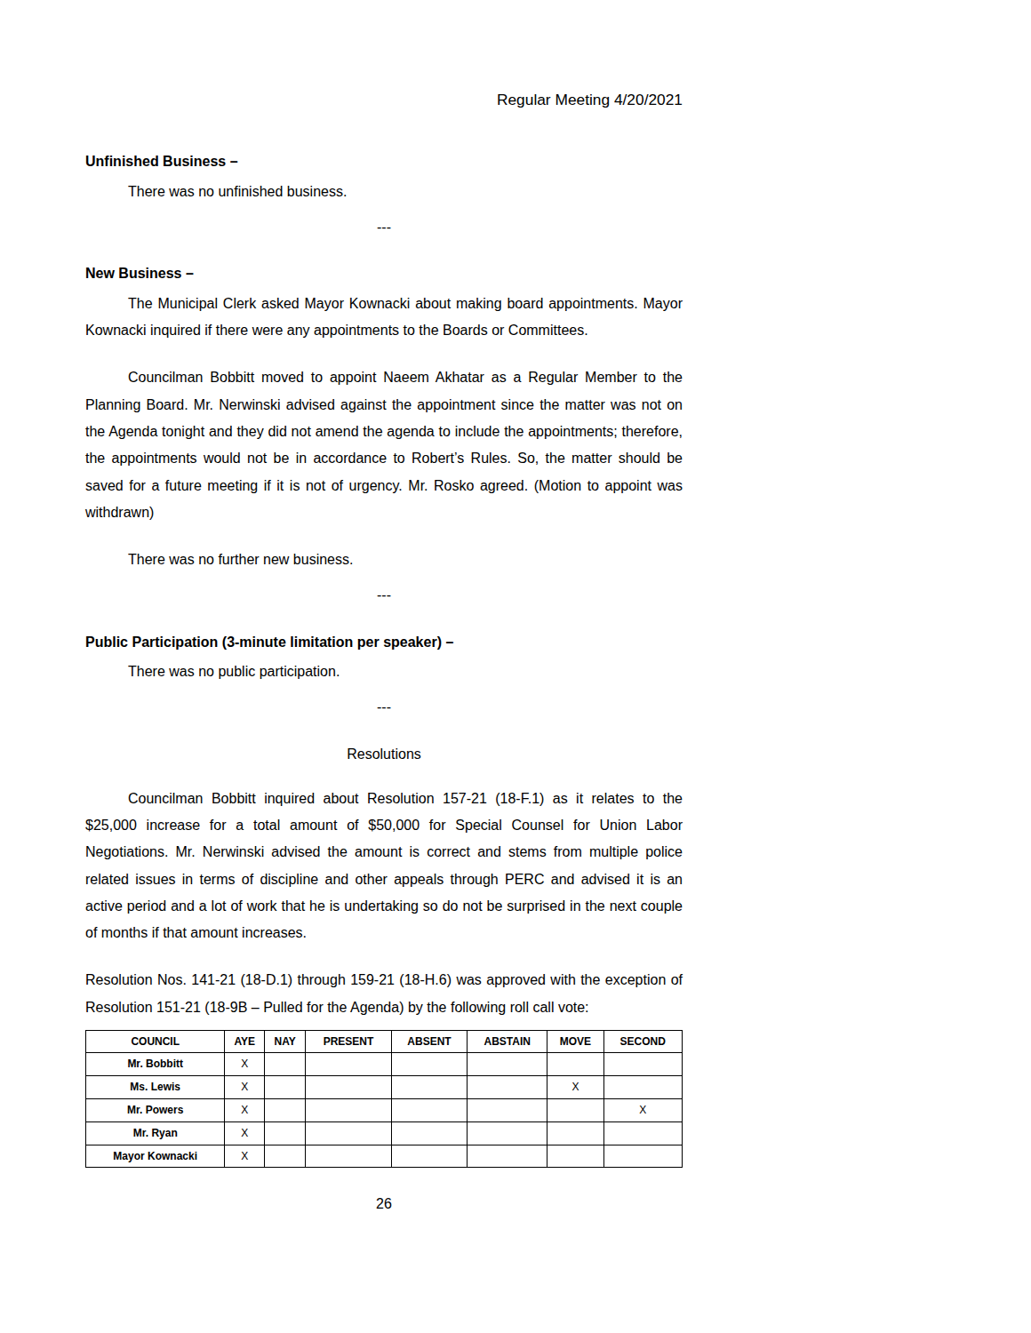Regular Meeting 4/20/2021
Unfinished Business –
There was no unfinished business.
---
New Business –
The Municipal Clerk asked Mayor Kownacki about making board appointments. Mayor Kownacki inquired if there were any appointments to the Boards or Committees.
Councilman Bobbitt moved to appoint Naeem Akhatar as a Regular Member to the Planning Board. Mr. Nerwinski advised against the appointment since the matter was not on the Agenda tonight and they did not amend the agenda to include the appointments; therefore, the appointments would not be in accordance to Robert’s Rules. So, the matter should be saved for a future meeting if it is not of urgency. Mr. Rosko agreed. (Motion to appoint was withdrawn)
There was no further new business.
---
Public Participation (3-minute limitation per speaker) –
There was no public participation.
---
Resolutions
Councilman Bobbitt inquired about Resolution 157-21 (18-F.1) as it relates to the $25,000 increase for a total amount of $50,000 for Special Counsel for Union Labor Negotiations. Mr. Nerwinski advised the amount is correct and stems from multiple police related issues in terms of discipline and other appeals through PERC and advised it is an active period and a lot of work that he is undertaking so do not be surprised in the next couple of months if that amount increases.
Resolution Nos. 141-21 (18-D.1) through 159-21 (18-H.6) was approved with the exception of Resolution 151-21 (18-9B – Pulled for the Agenda) by the following roll call vote:
| COUNCIL | AYE | NAY | PRESENT | ABSENT | ABSTAIN | MOVE | SECOND |
| --- | --- | --- | --- | --- | --- | --- | --- |
| Mr. Bobbitt | X | | | | | | |
| Ms. Lewis | X | | | | | X | |
| Mr. Powers | X | | | | | | X |
| Mr. Ryan | X | | | | | | |
| Mayor Kownacki | X | | | | | | |
26